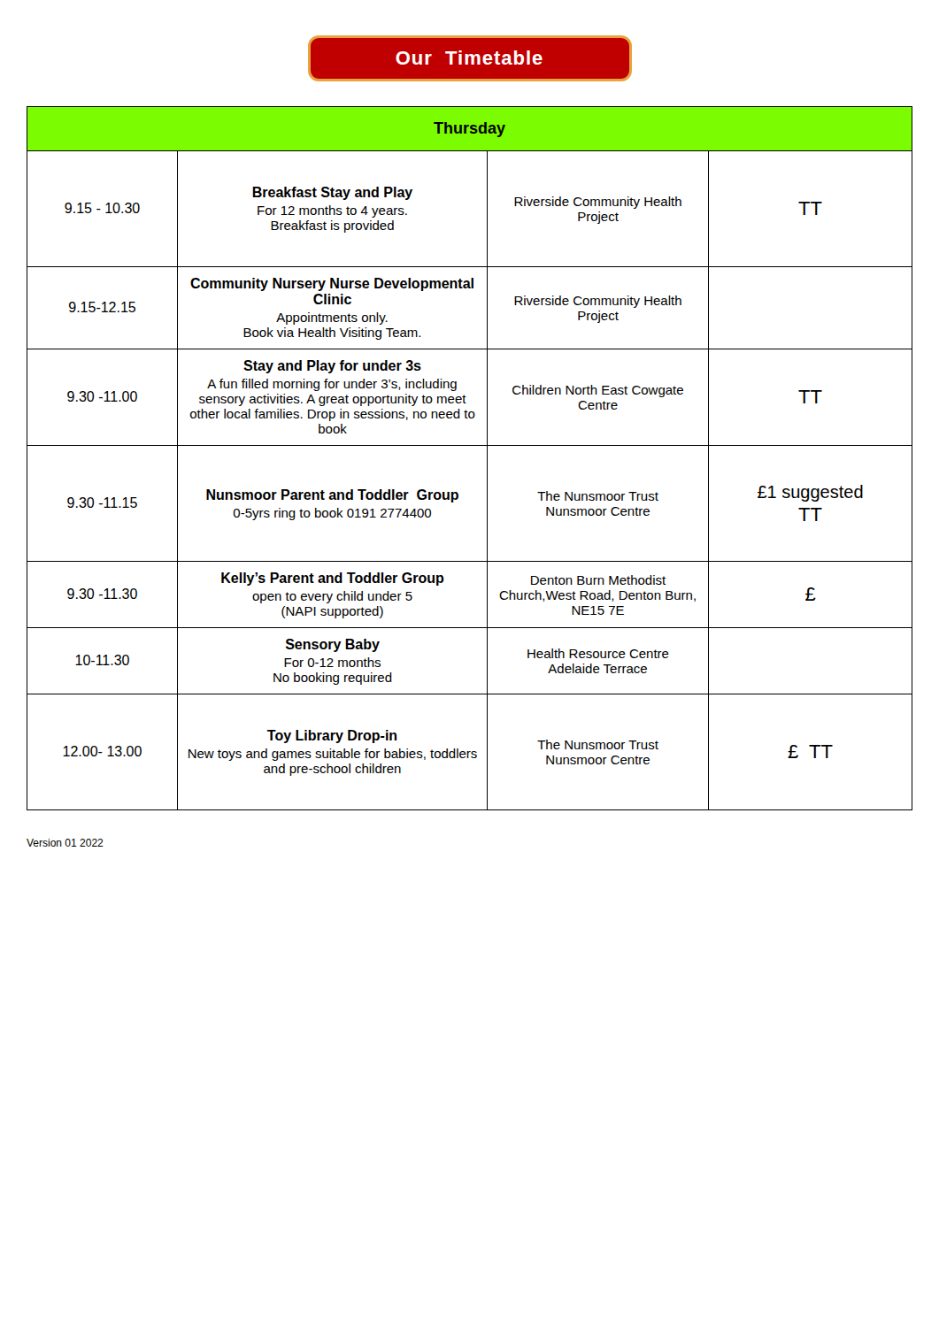Our Timetable
| Thursday |
| --- |
| 9.15 - 10.30 | Breakfast Stay and Play For 12 months to 4 years. Breakfast is provided | Riverside Community Health Project | TT |
| 9.15-12.15 | Community Nursery Nurse Developmental Clinic Appointments only. Book via Health Visiting Team. | Riverside Community Health Project | |
| 9.30 -11.00 | Stay and Play for under 3s A fun filled morning for under 3’s, including sensory activities. A great opportunity to meet other local families. Drop in sessions, no need to book | Children North East Cowgate Centre | TT |
| 9.30 -11.15 | Nunsmoor Parent and Toddler Group 0-5yrs ring to book 0191 2774400 | The Nunsmoor Trust Nunsmoor Centre | £1 suggested TT |
| 9.30 -11.30 | Kelly’s Parent and Toddler Group open to every child under 5 (NAPI supported) | Denton Burn Methodist Church,West Road, Denton Burn, NE15 7E | £ |
| 10-11.30 | Sensory Baby For 0-12 months No booking required | Health Resource Centre Adelaide Terrace | |
| 12.00- 13.00 | Toy Library Drop-in New toys and games suitable for babies, toddlers and pre-school children | The Nunsmoor Trust Nunsmoor Centre | £ TT |
Version 01 2022